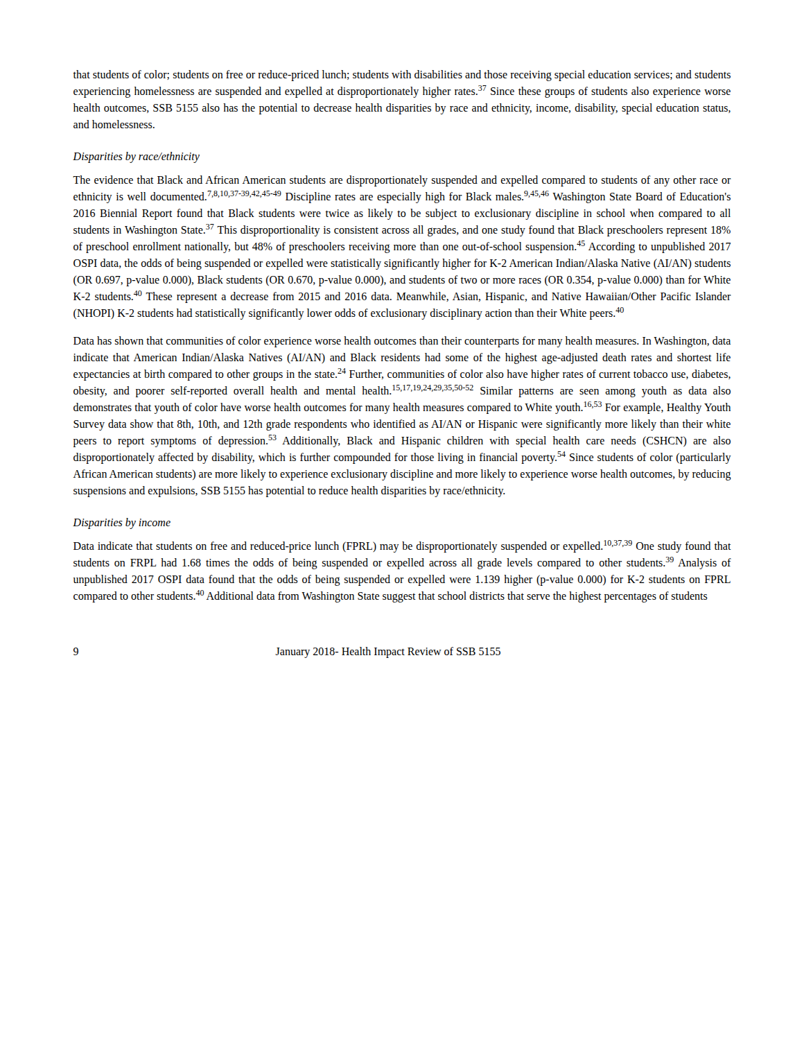that students of color; students on free or reduce-priced lunch; students with disabilities and those receiving special education services; and students experiencing homelessness are suspended and expelled at disproportionately higher rates.37 Since these groups of students also experience worse health outcomes, SSB 5155 also has the potential to decrease health disparities by race and ethnicity, income, disability, special education status, and homelessness.
Disparities by race/ethnicity
The evidence that Black and African American students are disproportionately suspended and expelled compared to students of any other race or ethnicity is well documented.7,8,10,37-39,42,45-49 Discipline rates are especially high for Black males.9,45,46 Washington State Board of Education's 2016 Biennial Report found that Black students were twice as likely to be subject to exclusionary discipline in school when compared to all students in Washington State.37 This disproportionality is consistent across all grades, and one study found that Black preschoolers represent 18% of preschool enrollment nationally, but 48% of preschoolers receiving more than one out-of-school suspension.45 According to unpublished 2017 OSPI data, the odds of being suspended or expelled were statistically significantly higher for K-2 American Indian/Alaska Native (AI/AN) students (OR 0.697, p-value 0.000), Black students (OR 0.670, p-value 0.000), and students of two or more races (OR 0.354, p-value 0.000) than for White K-2 students.40 These represent a decrease from 2015 and 2016 data. Meanwhile, Asian, Hispanic, and Native Hawaiian/Other Pacific Islander (NHOPI) K-2 students had statistically significantly lower odds of exclusionary disciplinary action than their White peers.40
Data has shown that communities of color experience worse health outcomes than their counterparts for many health measures. In Washington, data indicate that American Indian/Alaska Natives (AI/AN) and Black residents had some of the highest age-adjusted death rates and shortest life expectancies at birth compared to other groups in the state.24 Further, communities of color also have higher rates of current tobacco use, diabetes, obesity, and poorer self-reported overall health and mental health.15,17,19,24,29,35,50-52 Similar patterns are seen among youth as data also demonstrates that youth of color have worse health outcomes for many health measures compared to White youth.16,53 For example, Healthy Youth Survey data show that 8th, 10th, and 12th grade respondents who identified as AI/AN or Hispanic were significantly more likely than their white peers to report symptoms of depression.53 Additionally, Black and Hispanic children with special health care needs (CSHCN) are also disproportionately affected by disability, which is further compounded for those living in financial poverty.54 Since students of color (particularly African American students) are more likely to experience exclusionary discipline and more likely to experience worse health outcomes, by reducing suspensions and expulsions, SSB 5155 has potential to reduce health disparities by race/ethnicity.
Disparities by income
Data indicate that students on free and reduced-price lunch (FPRL) may be disproportionately suspended or expelled.10,37,39 One study found that students on FRPL had 1.68 times the odds of being suspended or expelled across all grade levels compared to other students.39 Analysis of unpublished 2017 OSPI data found that the odds of being suspended or expelled were 1.139 higher (p-value 0.000) for K-2 students on FPRL compared to other students.40 Additional data from Washington State suggest that school districts that serve the highest percentages of students
9 January 2018- Health Impact Review of SSB 5155